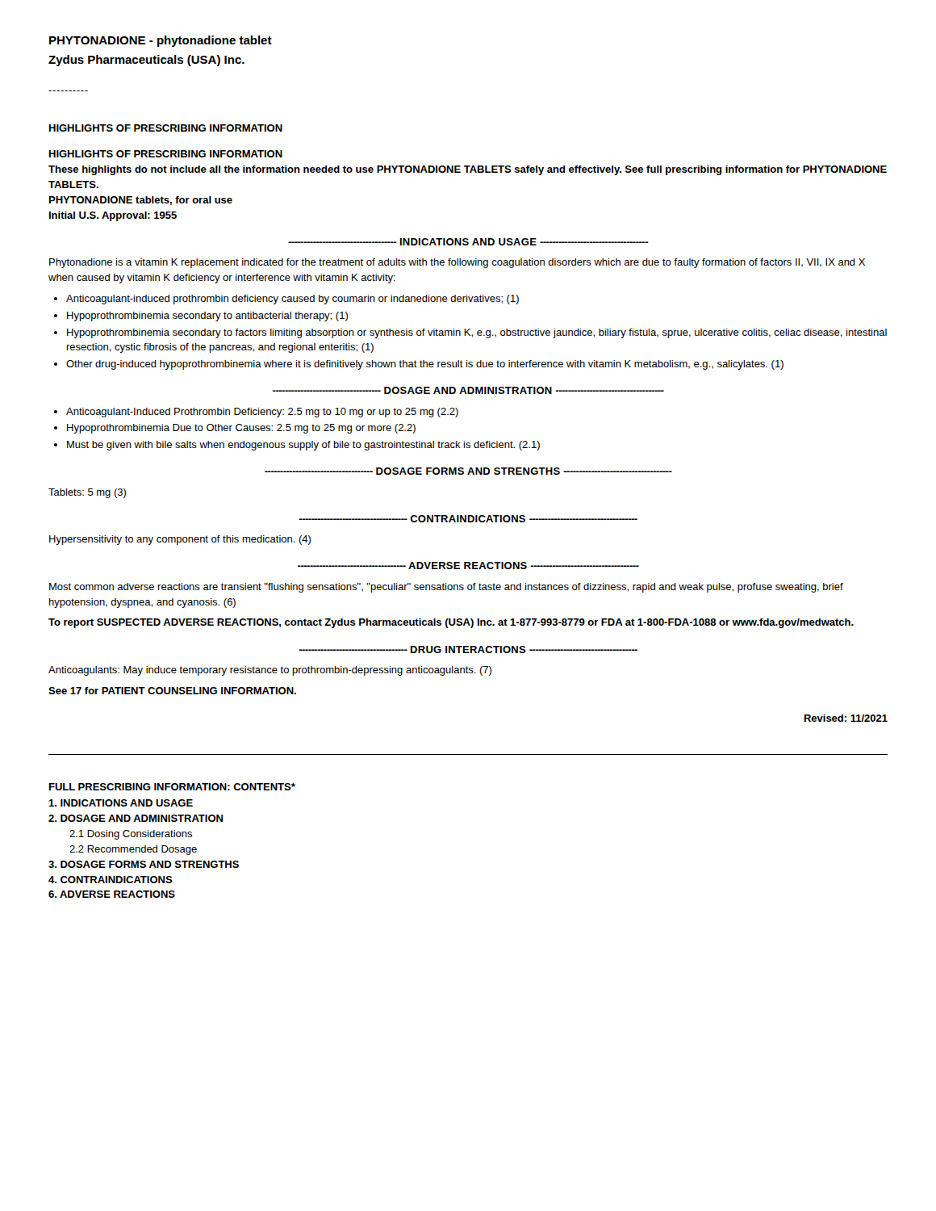PHYTONADIONE - phytonadione tablet
Zydus Pharmaceuticals (USA) Inc.
----------
HIGHLIGHTS OF PRESCRIBING INFORMATION
HIGHLIGHTS OF PRESCRIBING INFORMATION
These highlights do not include all the information needed to use PHYTONADIONE TABLETS safely and effectively. See full prescribing information for PHYTONADIONE TABLETS.
PHYTONADIONE tablets, for oral use
Initial U.S. Approval: 1955
----------------------------------- INDICATIONS AND USAGE -----------------------------------
Phytonadione is a vitamin K replacement indicated for the treatment of adults with the following coagulation disorders which are due to faulty formation of factors II, VII, IX and X when caused by vitamin K deficiency or interference with vitamin K activity:
Anticoagulant-induced prothrombin deficiency caused by coumarin or indanedione derivatives; (1)
Hypoprothrombinemia secondary to antibacterial therapy; (1)
Hypoprothrombinemia secondary to factors limiting absorption or synthesis of vitamin K, e.g., obstructive jaundice, biliary fistula, sprue, ulcerative colitis, celiac disease, intestinal resection, cystic fibrosis of the pancreas, and regional enteritis; (1)
Other drug-induced hypoprothrombinemia where it is definitively shown that the result is due to interference with vitamin K metabolism, e.g., salicylates. (1)
----------------------------------- DOSAGE AND ADMINISTRATION -----------------------------------
Anticoagulant-Induced Prothrombin Deficiency: 2.5 mg to 10 mg or up to 25 mg (2.2)
Hypoprothrombinemia Due to Other Causes: 2.5 mg to 25 mg or more (2.2)
Must be given with bile salts when endogenous supply of bile to gastrointestinal track is deficient. (2.1)
----------------------------------- DOSAGE FORMS AND STRENGTHS -----------------------------------
Tablets: 5 mg (3)
----------------------------------- CONTRAINDICATIONS -----------------------------------
Hypersensitivity to any component of this medication. (4)
----------------------------------- ADVERSE REACTIONS -----------------------------------
Most common adverse reactions are transient "flushing sensations", "peculiar" sensations of taste and instances of dizziness, rapid and weak pulse, profuse sweating, brief hypotension, dyspnea, and cyanosis. (6)
To report SUSPECTED ADVERSE REACTIONS, contact Zydus Pharmaceuticals (USA) Inc. at 1-877-993-8779 or FDA at 1-800-FDA-1088 or www.fda.gov/medwatch.
----------------------------------- DRUG INTERACTIONS -----------------------------------
Anticoagulants: May induce temporary resistance to prothrombin-depressing anticoagulants. (7)
See 17 for PATIENT COUNSELING INFORMATION.
Revised: 11/2021
FULL PRESCRIBING INFORMATION: CONTENTS*
1. INDICATIONS AND USAGE
2. DOSAGE AND ADMINISTRATION
2.1 Dosing Considerations
2.2 Recommended Dosage
3. DOSAGE FORMS AND STRENGTHS
4. CONTRAINDICATIONS
6. ADVERSE REACTIONS